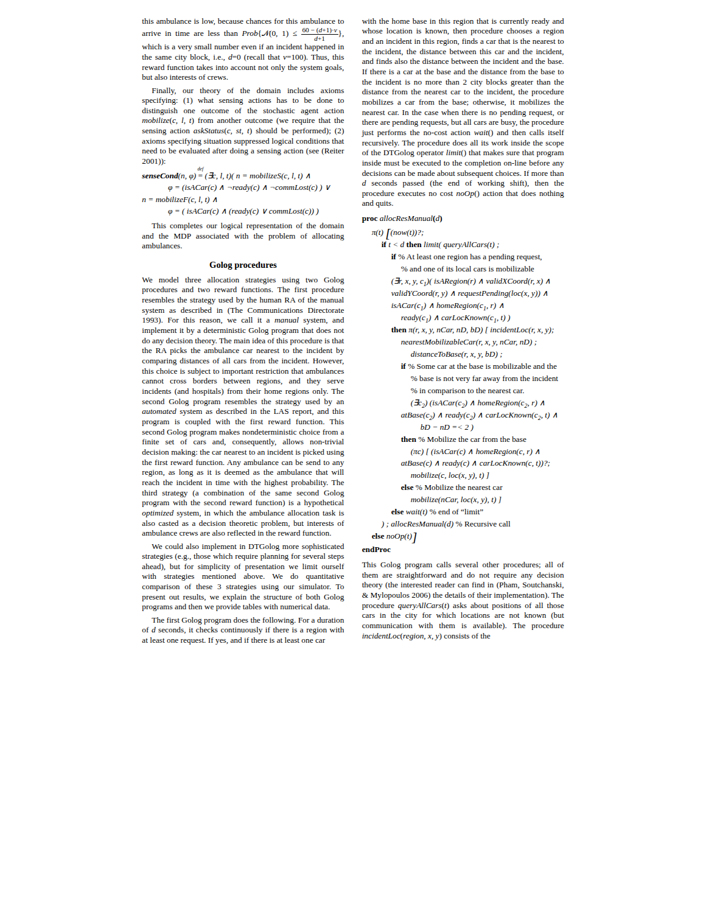this ambulance is low, because chances for this ambulance to arrive in time are less than Prob{𝒩(0, 1) ≤ 60 − (d+1)·v d+1}, which is a very small number even if an incident happened in the same city block, i.e., d=0 (recall that v=100). Thus, this reward function takes into account not only the system goals, but also interests of crews.
Finally, our theory of the domain includes axioms specifying: (1) what sensing actions has to be done to distinguish one outcome of the stochastic agent action mobilize(c, l, t) from another outcome (we require that the sensing action askStatus(c, st, t) should be performed); (2) axioms specifying situation suppressed logical conditions that need to be evaluated after doing a sensing action (see (Reiter 2001)):
senseCond(n, φ) def= (∃c, l, t)( n = mobilizeS(c, l, t) ∧
φ = (isACar(c) ∧ ¬ready(c) ∧ ¬commLost(c) ) ∨
n = mobilizeF(c, l, t) ∧
φ = ( isACar(c) ∧ (ready(c) ∨ commLost(c)) )
This completes our logical representation of the domain and the MDP associated with the problem of allocating ambulances.
Golog procedures
We model three allocation strategies using two Golog procedures and two reward functions. The first procedure resembles the strategy used by the human RA of the manual system as described in (The Communications Directorate 1993). For this reason, we call it a manual system, and implement it by a deterministic Golog program that does not do any decision theory. The main idea of this procedure is that the RA picks the ambulance car nearest to the incident by comparing distances of all cars from the incident. However, this choice is subject to important restriction that ambulances cannot cross borders between regions, and they serve incidents (and hospitals) from their home regions only. The second Golog program resembles the strategy used by an automated system as described in the LAS report, and this program is coupled with the first reward function. This second Golog program makes nondeterministic choice from a finite set of cars and, consequently, allows non-trivial decision making: the car nearest to an incident is picked using the first reward function. Any ambulance can be send to any region, as long as it is deemed as the ambulance that will reach the incident in time with the highest probability. The third strategy (a combination of the same second Golog program with the second reward function) is a hypothetical optimized system, in which the ambulance allocation task is also casted as a decision theoretic problem, but interests of ambulance crews are also reflected in the reward function.
We could also implement in DTGolog more sophisticated strategies (e.g., those which require planning for several steps ahead), but for simplicity of presentation we limit ourself with strategies mentioned above. We do quantitative comparison of these 3 strategies using our simulator. To present out results, we explain the structure of both Golog programs and then we provide tables with numerical data.
The first Golog program does the following. For a duration of d seconds, it checks continuously if there is a region with at least one request. If yes, and if there is at least one car
with the home base in this region that is currently ready and whose location is known, then procedure chooses a region and an incident in this region, finds a car that is the nearest to the incident, the distance between this car and the incident, and finds also the distance between the incident and the base. If there is a car at the base and the distance from the base to the incident is no more than 2 city blocks greater than the distance from the nearest car to the incident, the procedure mobilizes a car from the base; otherwise, it mobilizes the nearest car. In the case when there is no pending request, or there are pending requests, but all cars are busy, the procedure just performs the no-cost action wait() and then calls itself recursively. The procedure does all its work inside the scope of the DTGolog operator limit() that makes sure that program inside must be executed to the completion on-line before any decisions can be made about subsequent choices. If more than d seconds passed (the end of working shift), then the procedure executes no cost noOp() action that does nothing and quits.
proc allocResManual(d)
π(t) [(now(t))?;
if t < d then limit( queryAllCars(t) ;
if % At least one region has a pending request,
% and one of its local cars is mobilizable
(∃r, x, y, c1)( isARegion(r) ∧ validXCoord(r, x) ∧
validYCoord(r, y) ∧ requestPending(loc(x, y)) ∧
isACar(c1) ∧ homeRegion(c1, r) ∧
ready(c1) ∧ carLocKnown(c1, t) )
then π(r, x, y, nCar, nD, bD) [ incidentLoc(r, x, y);
nearestMobilizableCar(r, x, y, nCar, nD) ;
distanceToBase(r, x, y, bD) ;
if % Some car at the base is mobilizable and the
% base is not very far away from the incident
% in comparison to the nearest car.
(∃c2) (isACar(c2) ∧ homeRegion(c2, r) ∧
atBase(c2) ∧ ready(c2) ∧ carLocKnown(c2, t) ∧
bD − nD =< 2 )
then % Mobilize the car from the base
(πc) [ (isACar(c) ∧ homeRegion(c, r) ∧
atBase(c) ∧ ready(c) ∧ carLocKnown(c, t))?;
mobilize(c, loc(x, y), t) ]
else % Mobilize the nearest car
mobilize(nCar, loc(x, y), t) ]
else wait(t) % end of “limit”
) ; allocResManual(d) % Recursive call
else noOp(t)]
endProc
This Golog program calls several other procedures; all of them are straightforward and do not require any decision theory (the interested reader can find in (Pham, Soutchanski, & Mylopoulos 2006) the details of their implementation). The procedure queryAllCars(t) asks about positions of all those cars in the city for which locations are not known (but communication with them is available). The procedure incidentLoc(region, x, y) consists of the